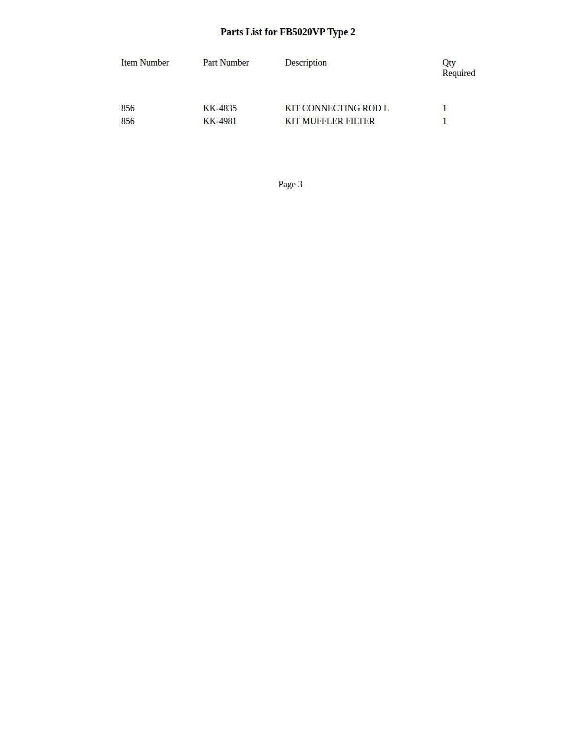Parts List for FB5020VP Type 2
| Item Number | Part Number | Description | Qty Required |
| --- | --- | --- | --- |
| 856 | KK-4835 | KIT CONNECTING ROD L | 1 |
| 856 | KK-4981 | KIT MUFFLER FILTER | 1 |
Page 3